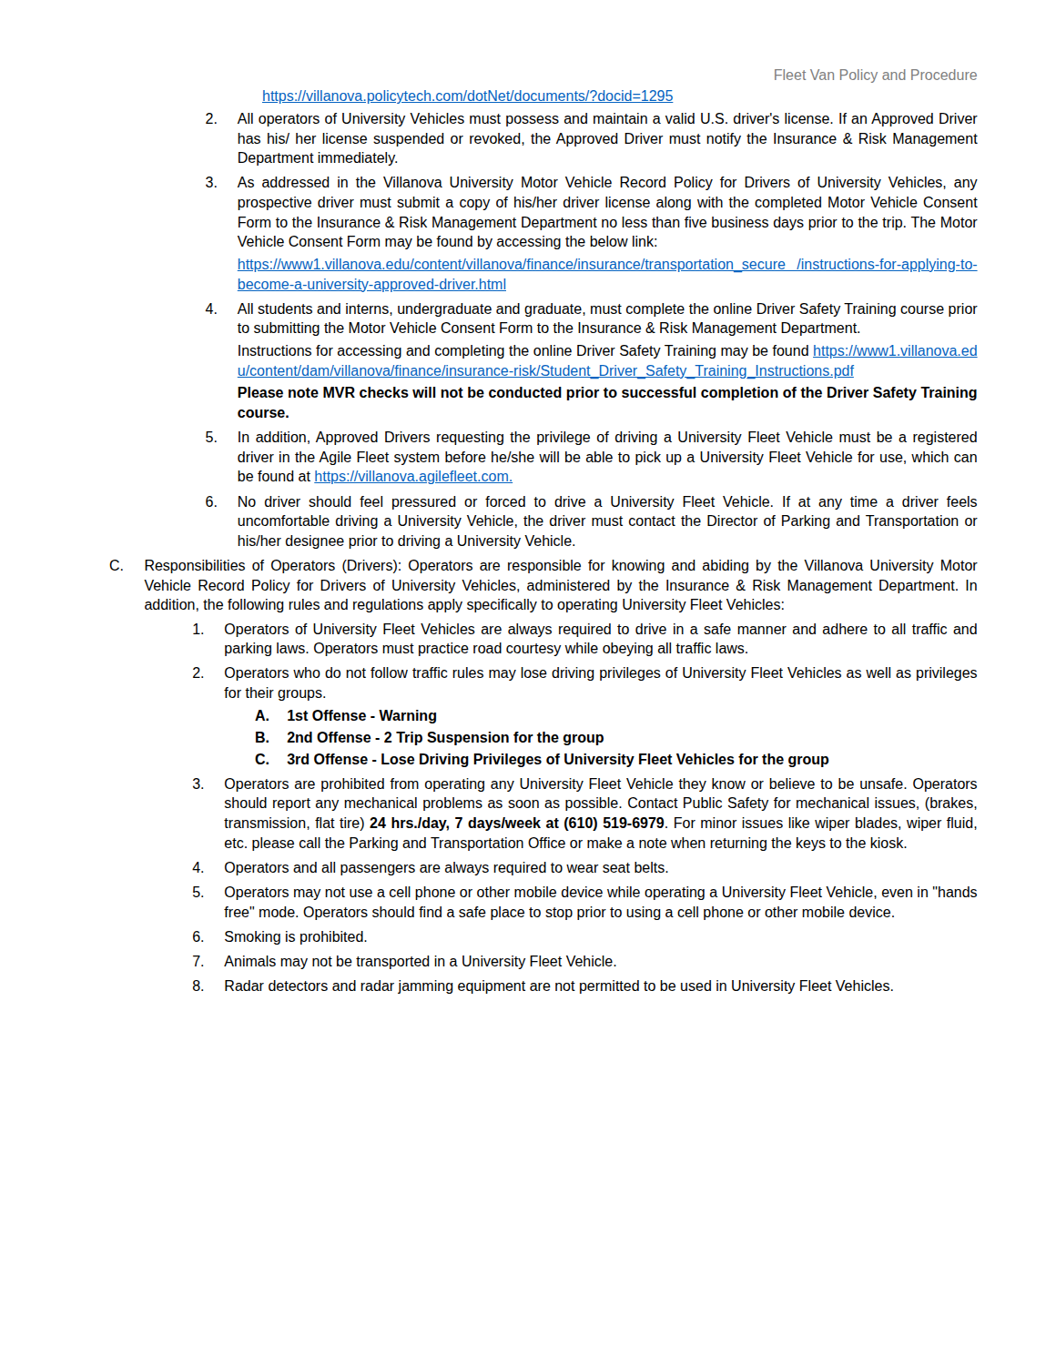Fleet Van Policy and Procedure
https://villanova.policytech.com/dotNet/documents/?docid=1295
2. All operators of University Vehicles must possess and maintain a valid U.S. driver's license. If an Approved Driver has his/ her license suspended or revoked, the Approved Driver must notify the Insurance & Risk Management Department immediately.
3. As addressed in the Villanova University Motor Vehicle Record Policy for Drivers of University Vehicles, any prospective driver must submit a copy of his/her driver license along with the completed Motor Vehicle Consent Form to the Insurance & Risk Management Department no less than five business days prior to the trip. The Motor Vehicle Consent Form may be found by accessing the below link: https://www1.villanova.edu/content/villanova/finance/insurance/transportation_secure /instructions-for-applying-to-become-a-university-approved-driver.html
4. All students and interns, undergraduate and graduate, must complete the online Driver Safety Training course prior to submitting the Motor Vehicle Consent Form to the Insurance & Risk Management Department. Instructions for accessing and completing the online Driver Safety Training may be found https://www1.villanova.edu/content/dam/villanova/finance/insurance-risk/Student_Driver_Safety_Training_Instructions.pdf Please note MVR checks will not be conducted prior to successful completion of the Driver Safety Training course.
5. In addition, Approved Drivers requesting the privilege of driving a University Fleet Vehicle must be a registered driver in the Agile Fleet system before he/she will be able to pick up a University Fleet Vehicle for use, which can be found at https://villanova.agilefleet.com.
6. No driver should feel pressured or forced to drive a University Fleet Vehicle. If at any time a driver feels uncomfortable driving a University Vehicle, the driver must contact the Director of Parking and Transportation or his/her designee prior to driving a University Vehicle.
C. Responsibilities of Operators (Drivers): Operators are responsible for knowing and abiding by the Villanova University Motor Vehicle Record Policy for Drivers of University Vehicles, administered by the Insurance & Risk Management Department. In addition, the following rules and regulations apply specifically to operating University Fleet Vehicles:
1. Operators of University Fleet Vehicles are always required to drive in a safe manner and adhere to all traffic and parking laws. Operators must practice road courtesy while obeying all traffic laws.
2. Operators who do not follow traffic rules may lose driving privileges of University Fleet Vehicles as well as privileges for their groups.
A. 1st Offense - Warning
B. 2nd Offense - 2 Trip Suspension for the group
C. 3rd Offense - Lose Driving Privileges of University Fleet Vehicles for the group
3. Operators are prohibited from operating any University Fleet Vehicle they know or believe to be unsafe. Operators should report any mechanical problems as soon as possible. Contact Public Safety for mechanical issues, (brakes, transmission, flat tire) 24 hrs./day, 7 days/week at (610) 519-6979. For minor issues like wiper blades, wiper fluid, etc. please call the Parking and Transportation Office or make a note when returning the keys to the kiosk.
4. Operators and all passengers are always required to wear seat belts.
5. Operators may not use a cell phone or other mobile device while operating a University Fleet Vehicle, even in "hands free" mode. Operators should find a safe place to stop prior to using a cell phone or other mobile device.
6. Smoking is prohibited.
7. Animals may not be transported in a University Fleet Vehicle.
8. Radar detectors and radar jamming equipment are not permitted to be used in University Fleet Vehicles.